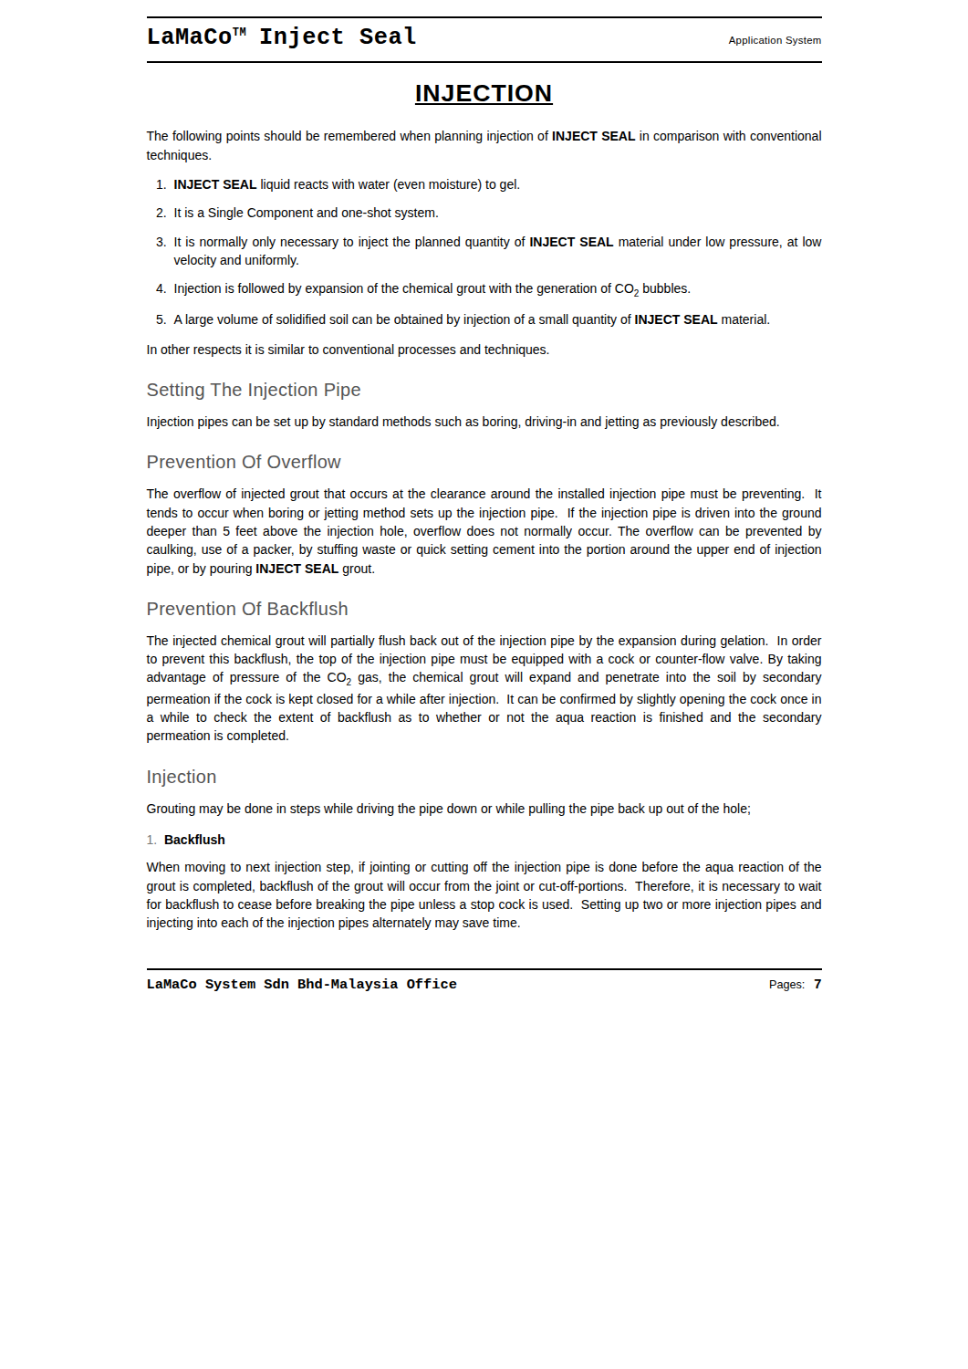LaMaCoTMInject Seal
Application System
INJECTION
The following points should be remembered when planning injection of INJECT SEAL in comparison with conventional techniques.
INJECT SEAL liquid reacts with water (even moisture) to gel.
It is a Single Component and one-shot system.
It is normally only necessary to inject the planned quantity of INJECT SEAL material under low pressure, at low velocity and uniformly.
Injection is followed by expansion of the chemical grout with the generation of CO2 bubbles.
A large volume of solidified soil can be obtained by injection of a small quantity of INJECT SEAL material.
In other respects it is similar to conventional processes and techniques.
Setting The Injection Pipe
Injection pipes can be set up by standard methods such as boring, driving-in and jetting as previously described.
Prevention Of Overflow
The overflow of injected grout that occurs at the clearance around the installed injection pipe must be preventing. It tends to occur when boring or jetting method sets up the injection pipe. If the injection pipe is driven into the ground deeper than 5 feet above the injection hole, overflow does not normally occur. The overflow can be prevented by caulking, use of a packer, by stuffing waste or quick setting cement into the portion around the upper end of injection pipe, or by pouring INJECT SEAL grout.
Prevention Of Backflush
The injected chemical grout will partially flush back out of the injection pipe by the expansion during gelation. In order to prevent this backflush, the top of the injection pipe must be equipped with a cock or counter-flow valve. By taking advantage of pressure of the CO2 gas, the chemical grout will expand and penetrate into the soil by secondary permeation if the cock is kept closed for a while after injection. It can be confirmed by slightly opening the cock once in a while to check the extent of backflush as to whether or not the aqua reaction is finished and the secondary permeation is completed.
Injection
Grouting may be done in steps while driving the pipe down or while pulling the pipe back up out of the hole;
1. Backflush
When moving to next injection step, if jointing or cutting off the injection pipe is done before the aqua reaction of the grout is completed, backflush of the grout will occur from the joint or cut-off-portions. Therefore, it is necessary to wait for backflush to cease before breaking the pipe unless a stop cock is used. Setting up two or more injection pipes and injecting into each of the injection pipes alternately may save time.
LaMaCo System Sdn Bhd-Malaysia Office
Pages:7